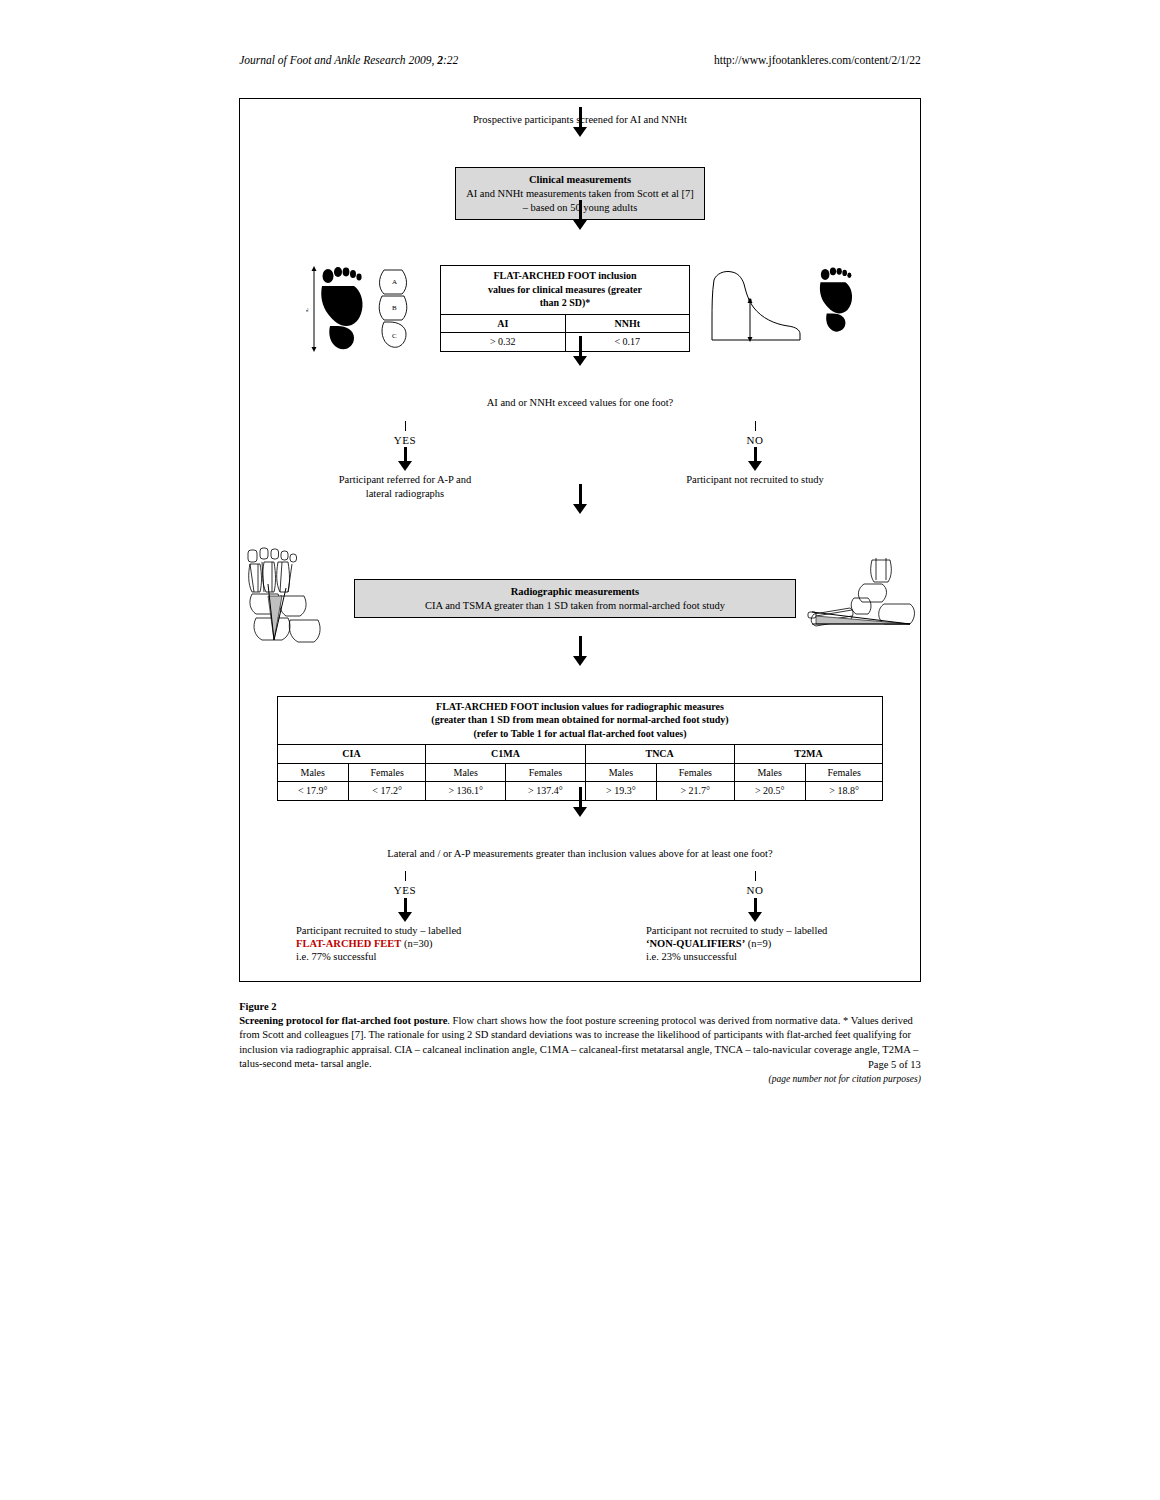Journal of Foot and Ankle Research 2009, 2:22
http://www.jfootankleres.com/content/2/1/22
Prospective participants screened for AI and NNHt
Clinical measurements
AI and NNHt measurements taken from Scott et al [7]
– based on 50 young adults
L A B C
FLAT-ARCHED FOOT inclusion values for clinical measures (greater than 2 SD)*
| AI | NNHt |
| --- | --- |
| > 0.32 | < 0.17 |
AI and or NNHt exceed values for one foot?
YES
Participant referred for A-P and
lateral radiographs
NO
Participant not recruited to study
Radiographic measurements
CIA and TSMA greater than 1 SD taken from normal-arched foot study
FLAT-ARCHED FOOT inclusion values for radiographic measures (greater than 1 SD from mean obtained for normal-arched foot study) (refer to Table 1 for actual flat-arched foot values)
| CIA | C1MA | TNCA | T2MA |
| --- | --- | --- | --- |
| Males | Females | Males | Females | Males | Females | Males | Females |
| < 17.9° | < 17.2° | > 136.1° | > 137.4° | > 19.3° | > 21.7° | > 20.5° | > 18.8° |
Lateral and / or A-P measurements greater than inclusion values above for at least one foot?
YES
Participant recruited to study – labelled
FLAT-ARCHED FEET (n=30)
i.e. 77% successful
NO
Participant not recruited to study – labelled
‘NON-QUALIFIERS’ (n=9)
i.e. 23% unsuccessful
Figure 2
Screening protocol for flat-arched foot posture. Flow chart shows how the foot posture screening protocol was derived from normative data. * Values derived from Scott and colleagues [7]. The rationale for using 2 SD standard deviations was to increase the likelihood of participants with flat-arched feet qualifying for inclusion via radiographic appraisal. CIA – calcaneal inclination angle, C1MA – calcaneal-first metatarsal angle, TNCA – talo-navicular coverage angle, T2MA – talus-second meta- tarsal angle.
Page 5 of 13
(page number not for citation purposes)